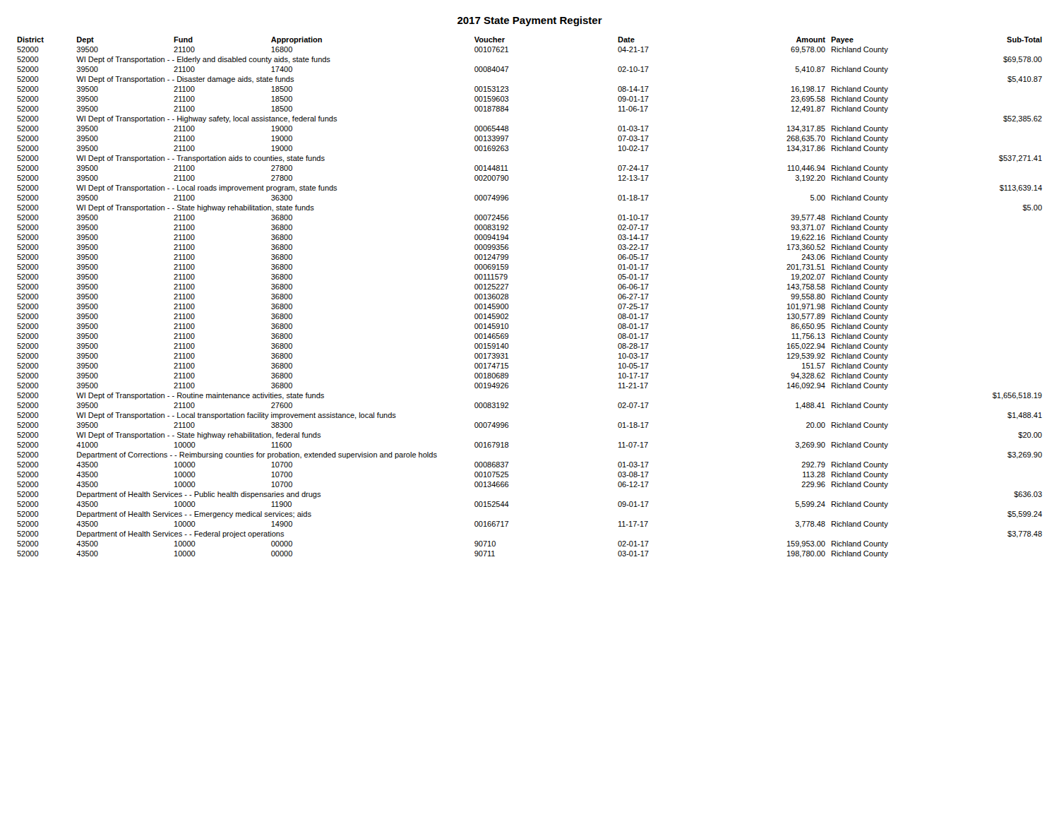2017 State Payment Register
| District | Dept | Fund | Appropriation | Voucher | Date | Amount | Payee | Sub-Total |
| --- | --- | --- | --- | --- | --- | --- | --- | --- |
| 52000 | 39500 | 21100 | 16800 | 00107621 | 04-21-17 | 69,578.00 | Richland County | |
| 52000 | WI Dept of Transportation - - Elderly and disabled county aids, state funds | | | $69,578.00 |
| 52000 | 39500 | 21100 | 17400 | 00084047 | 02-10-17 | 5,410.87 | Richland County | |
| 52000 | WI Dept of Transportation - - Disaster damage aids, state funds | | | $5,410.87 |
| 52000 | 39500 | 21100 | 18500 | 00153123 | 08-14-17 | 16,198.17 | Richland County | |
| 52000 | 39500 | 21100 | 18500 | 00159603 | 09-01-17 | 23,695.58 | Richland County | |
| 52000 | 39500 | 21100 | 18500 | 00187884 | 11-06-17 | 12,491.87 | Richland County | |
| 52000 | WI Dept of Transportation - - Highway safety, local assistance, federal funds | | | $52,385.62 |
| 52000 | 39500 | 21100 | 19000 | 00065448 | 01-03-17 | 134,317.85 | Richland County | |
| 52000 | 39500 | 21100 | 19000 | 00133997 | 07-03-17 | 268,635.70 | Richland County | |
| 52000 | 39500 | 21100 | 19000 | 00169263 | 10-02-17 | 134,317.86 | Richland County | |
| 52000 | WI Dept of Transportation - - Transportation aids to counties, state funds | | | $537,271.41 |
| 52000 | 39500 | 21100 | 27800 | 00144811 | 07-24-17 | 110,446.94 | Richland County | |
| 52000 | 39500 | 21100 | 27800 | 00200790 | 12-13-17 | 3,192.20 | Richland County | |
| 52000 | WI Dept of Transportation - - Local roads improvement program, state funds | | | $113,639.14 |
| 52000 | 39500 | 21100 | 36300 | 00074996 | 01-18-17 | 5.00 | Richland County | |
| 52000 | WI Dept of Transportation - - State highway rehabilitation, state funds | | | $5.00 |
| 52000 | 39500 | 21100 | 36800 | 00072456 | 01-10-17 | 39,577.48 | Richland County | |
| 52000 | 39500 | 21100 | 36800 | 00083192 | 02-07-17 | 93,371.07 | Richland County | |
| 52000 | 39500 | 21100 | 36800 | 00094194 | 03-14-17 | 19,622.16 | Richland County | |
| 52000 | 39500 | 21100 | 36800 | 00099356 | 03-22-17 | 173,360.52 | Richland County | |
| 52000 | 39500 | 21100 | 36800 | 00124799 | 06-05-17 | 243.06 | Richland County | |
| 52000 | 39500 | 21100 | 36800 | 00069159 | 01-01-17 | 201,731.51 | Richland County | |
| 52000 | 39500 | 21100 | 36800 | 00111579 | 05-01-17 | 19,202.07 | Richland County | |
| 52000 | 39500 | 21100 | 36800 | 00125227 | 06-06-17 | 143,758.58 | Richland County | |
| 52000 | 39500 | 21100 | 36800 | 00136028 | 06-27-17 | 99,558.80 | Richland County | |
| 52000 | 39500 | 21100 | 36800 | 00145900 | 07-25-17 | 101,971.98 | Richland County | |
| 52000 | 39500 | 21100 | 36800 | 00145902 | 08-01-17 | 130,577.89 | Richland County | |
| 52000 | 39500 | 21100 | 36800 | 00145910 | 08-01-17 | 86,650.95 | Richland County | |
| 52000 | 39500 | 21100 | 36800 | 00146569 | 08-01-17 | 11,756.13 | Richland County | |
| 52000 | 39500 | 21100 | 36800 | 00159140 | 08-28-17 | 165,022.94 | Richland County | |
| 52000 | 39500 | 21100 | 36800 | 00173931 | 10-03-17 | 129,539.92 | Richland County | |
| 52000 | 39500 | 21100 | 36800 | 00174715 | 10-05-17 | 151.57 | Richland County | |
| 52000 | 39500 | 21100 | 36800 | 00180689 | 10-17-17 | 94,328.62 | Richland County | |
| 52000 | 39500 | 21100 | 36800 | 00194926 | 11-21-17 | 146,092.94 | Richland County | |
| 52000 | WI Dept of Transportation - - Routine maintenance activities, state funds | | | $1,656,518.19 |
| 52000 | 39500 | 21100 | 27600 | 00083192 | 02-07-17 | 1,488.41 | Richland County | |
| 52000 | WI Dept of Transportation - - Local transportation facility improvement assistance, local funds | | | $1,488.41 |
| 52000 | 39500 | 21100 | 38300 | 00074996 | 01-18-17 | 20.00 | Richland County | |
| 52000 | WI Dept of Transportation - - State highway rehabilitation, federal funds | | | $20.00 |
| 52000 | 41000 | 10000 | 11600 | 00167918 | 11-07-17 | 3,269.90 | Richland County | |
| 52000 | Department of Corrections - - Reimbursing counties for probation, extended supervision and parole holds | | | $3,269.90 |
| 52000 | 43500 | 10000 | 10700 | 00086837 | 01-03-17 | 292.79 | Richland County | |
| 52000 | 43500 | 10000 | 10700 | 00107525 | 03-08-17 | 113.28 | Richland County | |
| 52000 | 43500 | 10000 | 10700 | 00134666 | 06-12-17 | 229.96 | Richland County | |
| 52000 | Department of Health Services - - Public health dispensaries and drugs | | | $636.03 |
| 52000 | 43500 | 10000 | 11900 | 00152544 | 09-01-17 | 5,599.24 | Richland County | |
| 52000 | Department of Health Services - - Emergency medical services; aids | | | $5,599.24 |
| 52000 | 43500 | 10000 | 14900 | 00166717 | 11-17-17 | 3,778.48 | Richland County | |
| 52000 | Department of Health Services - - Federal project operations | | | $3,778.48 |
| 52000 | 43500 | 10000 | 00000 | 90710 | 02-01-17 | 159,953.00 | Richland County | |
| 52000 | 43500 | 10000 | 00000 | 90711 | 03-01-17 | 198,780.00 | Richland County | |